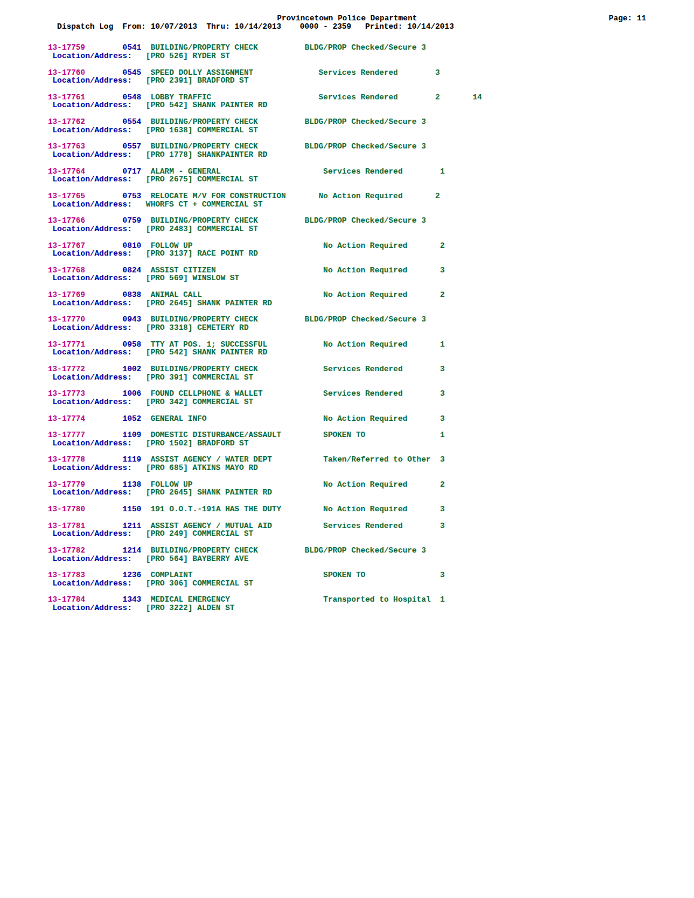Provincetown Police DepartmentPage: 11
Dispatch Log From: 10/07/2013 Thru: 10/14/2013 0000 - 2359 Printed: 10/14/2013
13-17759 0541 BUILDING/PROPERTY CHECK BLDG/PROP Checked/Secure 3 Location/Address: [PRO 526] RYDER ST
13-17760 0545 SPEED DOLLY ASSIGNMENT Services Rendered 3 Location/Address: [PRO 2391] BRADFORD ST
13-17761 0548 LOBBY TRAFFIC Services Rendered 2 14 Location/Address: [PRO 542] SHANK PAINTER RD
13-17762 0554 BUILDING/PROPERTY CHECK BLDG/PROP Checked/Secure 3 Location/Address: [PRO 1638] COMMERCIAL ST
13-17763 0557 BUILDING/PROPERTY CHECK BLDG/PROP Checked/Secure 3 Location/Address: [PRO 1778] SHANKPAINTER RD
13-17764 0717 ALARM - GENERAL Services Rendered 1 Location/Address: [PRO 2675] COMMERCIAL ST
13-17765 0753 RELOCATE M/V FOR CONSTRUCTION No Action Required 2 Location/Address: WHORFS CT + COMMERCIAL ST
13-17766 0759 BUILDING/PROPERTY CHECK BLDG/PROP Checked/Secure 3 Location/Address: [PRO 2483] COMMERCIAL ST
13-17767 0810 FOLLOW UP No Action Required 2 Location/Address: [PRO 3137] RACE POINT RD
13-17768 0824 ASSIST CITIZEN No Action Required 3 Location/Address: [PRO 569] WINSLOW ST
13-17769 0838 ANIMAL CALL No Action Required 2 Location/Address: [PRO 2645] SHANK PAINTER RD
13-17770 0943 BUILDING/PROPERTY CHECK BLDG/PROP Checked/Secure 3 Location/Address: [PRO 3318] CEMETERY RD
13-17771 0958 TTY AT POS. 1; SUCCESSFUL No Action Required 1 Location/Address: [PRO 542] SHANK PAINTER RD
13-17772 1002 BUILDING/PROPERTY CHECK Services Rendered 3 Location/Address: [PRO 391] COMMERCIAL ST
13-17773 1006 FOUND CELLPHONE & WALLET Services Rendered 3 Location/Address: [PRO 342] COMMERCIAL ST
13-17774 1052 GENERAL INFO No Action Required 3
13-17777 1109 DOMESTIC DISTURBANCE/ASSAULT SPOKEN TO 1 Location/Address: [PRO 1502] BRADFORD ST
13-17778 1119 ASSIST AGENCY / WATER DEPT Taken/Referred to Other 3 Location/Address: [PRO 685] ATKINS MAYO RD
13-17779 1138 FOLLOW UP No Action Required 2 Location/Address: [PRO 2645] SHANK PAINTER RD
13-17780 1150 191 O.O.T.-191A HAS THE DUTY No Action Required 3
13-17781 1211 ASSIST AGENCY / MUTUAL AID Services Rendered 3 Location/Address: [PRO 249] COMMERCIAL ST
13-17782 1214 BUILDING/PROPERTY CHECK BLDG/PROP Checked/Secure 3 Location/Address: [PRO 564] BAYBERRY AVE
13-17783 1236 COMPLAINT SPOKEN TO 3 Location/Address: [PRO 306] COMMERCIAL ST
13-17784 1343 MEDICAL EMERGENCY Transported to Hospital 1 Location/Address: [PRO 3222] ALDEN ST